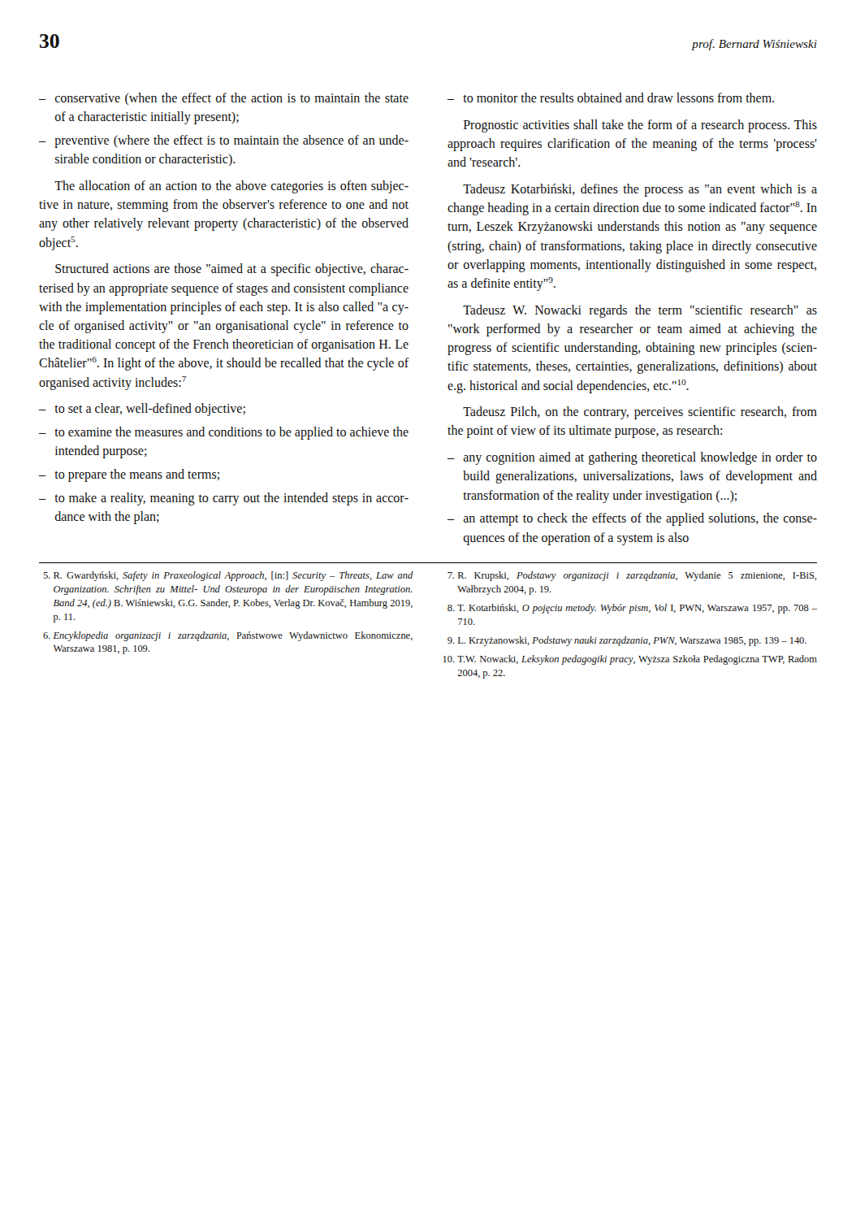30 prof. Bernard Wiśniewski
conservative (when the effect of the action is to maintain the state of a characteristic initially present);
preventive (where the effect is to maintain the absence of an undesirable condition or characteristic).
The allocation of an action to the above categories is often subjective in nature, stemming from the observer's reference to one and not any other relatively relevant property (characteristic) of the observed object5.
Structured actions are those "aimed at a specific objective, characterised by an appropriate sequence of stages and consistent compliance with the implementation principles of each step. It is also called "a cycle of organised activity" or "an organisational cycle" in reference to the traditional concept of the French theoretician of organisation H. Le Châtelier"6. In light of the above, it should be recalled that the cycle of organised activity includes:7
to set a clear, well-defined objective;
to examine the measures and conditions to be applied to achieve the intended purpose;
to prepare the means and terms;
to make a reality, meaning to carry out the intended steps in accordance with the plan;
to monitor the results obtained and draw lessons from them.
Prognostic activities shall take the form of a research process. This approach requires clarification of the meaning of the terms 'process' and 'research'.
Tadeusz Kotarbiński, defines the process as "an event which is a change heading in a certain direction due to some indicated factor"8. In turn, Leszek Krzyżanowski understands this notion as "any sequence (string, chain) of transformations, taking place in directly consecutive or overlapping moments, intentionally distinguished in some respect, as a definite entity"9.
Tadeusz W. Nowacki regards the term "scientific research" as "work performed by a researcher or team aimed at achieving the progress of scientific understanding, obtaining new principles (scientific statements, theses, certainties, generalizations, definitions) about e.g. historical and social dependencies, etc."10.
Tadeusz Pilch, on the contrary, perceives scientific research, from the point of view of its ultimate purpose, as research:
any cognition aimed at gathering theoretical knowledge in order to build generalizations, universalizations, laws of development and transformation of the reality under investigation (...);
an attempt to check the effects of the applied solutions, the consequences of the operation of a system is also
R. Gwardyński, Safety in Praxeological Approach, [in:] Security – Threats, Law and Organization. Schriften zu Mittel- Und Osteuropa in der Europäischen Integration. Band 24, (ed.) B. Wiśniewski, G.G. Sander, P. Kobes, Verlag Dr. Kovač, Hamburg 2019, p. 11.
Encyklopedia organizacji i zarządzania, Państwowe Wydawnictwo Ekonomiczne, Warszawa 1981, p. 109.
R. Krupski, Podstawy organizacji i zarządzania, Wydanie 5 zmienione, I-BiS, Wałbrzych 2004, p. 19.
T. Kotarbiński, O pojęciu metody. Wybór pism, Vol I, PWN, Warszawa 1957, pp. 708 – 710.
L. Krzyżanowski, Podstawy nauki zarządzania, PWN, Warszawa 1985, pp. 139 – 140.
T.W. Nowacki, Leksykon pedagogiki pracy, Wyższa Szkoła Pedagogiczna TWP, Radom 2004, p. 22.